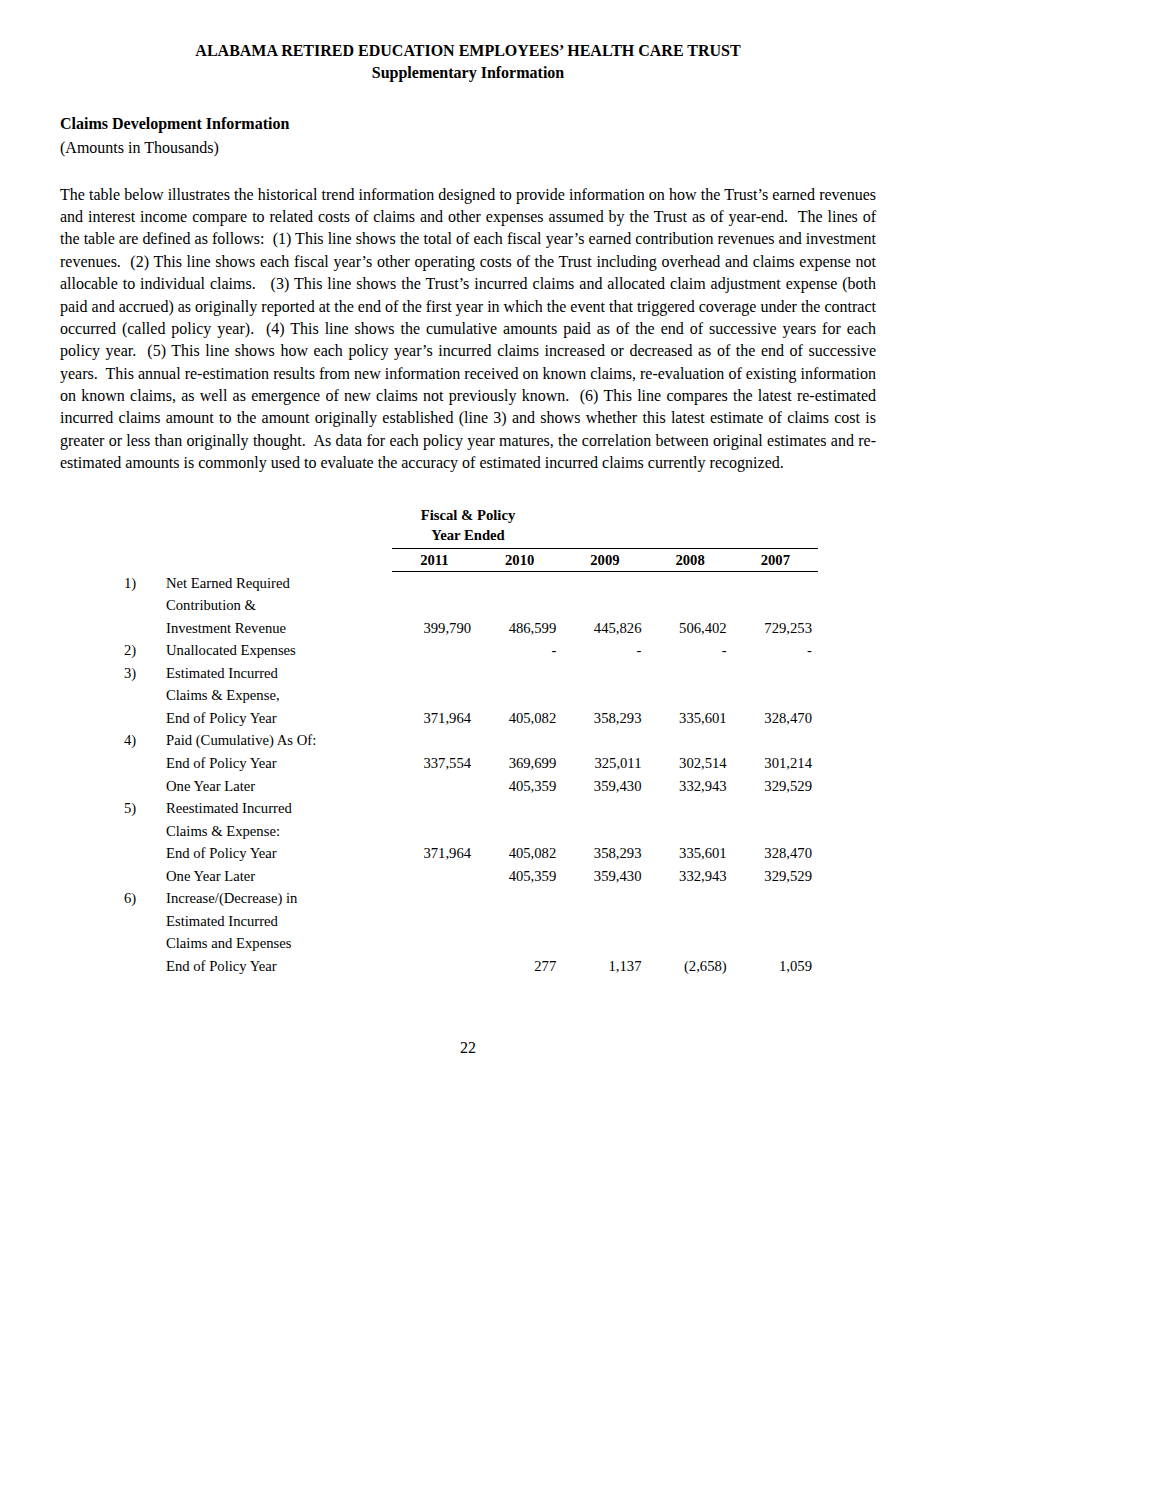ALABAMA RETIRED EDUCATION EMPLOYEES’ HEALTH CARE TRUST Supplementary Information
Claims Development Information
(Amounts in Thousands)
The table below illustrates the historical trend information designed to provide information on how the Trust’s earned revenues and interest income compare to related costs of claims and other expenses assumed by the Trust as of year-end. The lines of the table are defined as follows: (1) This line shows the total of each fiscal year’s earned contribution revenues and investment revenues. (2) This line shows each fiscal year’s other operating costs of the Trust including overhead and claims expense not allocable to individual claims. (3) This line shows the Trust’s incurred claims and allocated claim adjustment expense (both paid and accrued) as originally reported at the end of the first year in which the event that triggered coverage under the contract occurred (called policy year). (4) This line shows the cumulative amounts paid as of the end of successive years for each policy year. (5) This line shows how each policy year’s incurred claims increased or decreased as of the end of successive years. This annual re-estimation results from new information received on known claims, re-evaluation of existing information on known claims, as well as emergence of new claims not previously known. (6) This line compares the latest re-estimated incurred claims amount to the amount originally established (line 3) and shows whether this latest estimate of claims cost is greater or less than originally thought. As data for each policy year matures, the correlation between original estimates and re-estimated amounts is commonly used to evaluate the accuracy of estimated incurred claims currently recognized.
Fiscal & Policy Year Ended
| | | 2011 | 2010 | 2009 | 2008 | 2007 |
| --- | --- | --- | --- | --- | --- | --- |
| 1) | Net Earned Required | | | | | |
| | Contribution & | | | | | |
| | Investment Revenue | 399,790 | 486,599 | 445,826 | 506,402 | 729,253 |
| 2) | Unallocated Expenses | | - | - | - | - |
| 3) | Estimated Incurred | | | | | |
| | Claims & Expense, | | | | | |
| | End of Policy Year | 371,964 | 405,082 | 358,293 | 335,601 | 328,470 |
| 4) | Paid (Cumulative) As Of: | | | | | |
| | End of Policy Year | 337,554 | 369,699 | 325,011 | 302,514 | 301,214 |
| | One Year Later | | 405,359 | 359,430 | 332,943 | 329,529 |
| 5) | Reestimated Incurred | | | | | |
| | Claims & Expense: | | | | | |
| | End of Policy Year | 371,964 | 405,082 | 358,293 | 335,601 | 328,470 |
| | One Year Later | | 405,359 | 359,430 | 332,943 | 329,529 |
| 6) | Increase/(Decrease) in | | | | | |
| | Estimated Incurred | | | | | |
| | Claims and Expenses | | | | | |
| | End of Policy Year | | 277 | 1,137 | (2,658) | 1,059 |
22